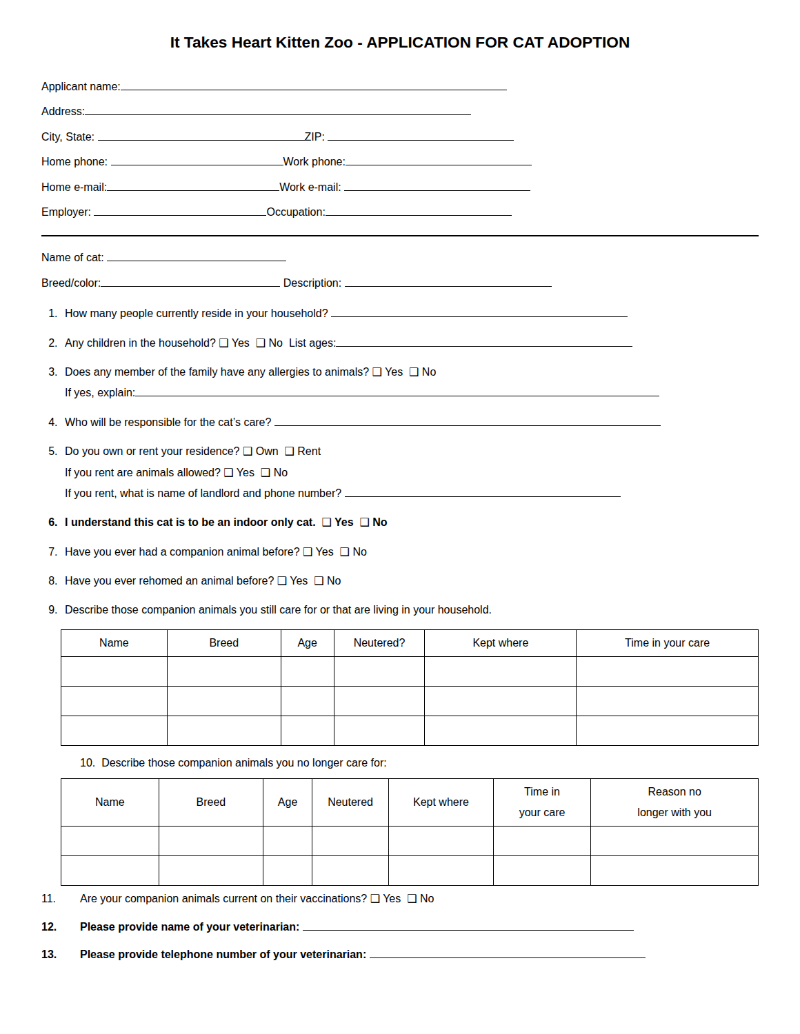It Takes Heart Kitten Zoo - APPLICATION FOR CAT ADOPTION
Applicant name:
Address:
City, State: ZIP:
Home phone: Work phone:
Home e-mail: Work e-mail:
Employer: Occupation:
Name of cat:
Breed/color: Description:
How many people currently reside in your household?
Any children in the household? ❑ Yes ❑ No List ages:
Does any member of the family have any allergies to animals? ❑ Yes ❑ No
If yes, explain:
Who will be responsible for the cat’s care?
Do you own or rent your residence? ❑ Own ❑ Rent
If you rent are animals allowed? ❑ Yes ❑ No
If you rent, what is name of landlord and phone number?
I understand this cat is to be an indoor only cat. ❑ Yes ❑ No
Have you ever had a companion animal before? ❑ Yes ❑ No
Have you ever rehomed an animal before? ❑ Yes ❑ No
Describe those companion animals you still care for or that are living in your household.
| Name | Breed | Age | Neutered? | Kept where | Time in your care |
| --- | --- | --- | --- | --- | --- |
10. Describe those companion animals you no longer care for:
| Name | Breed | Age | Neutered | Kept where | Time in your care | Reason no longer with you |
| --- | --- | --- | --- | --- | --- | --- |
11. Are your companion animals current on their vaccinations? ❑ Yes ❑ No
12. Please provide name of your veterinarian:
13. Please provide telephone number of your veterinarian: